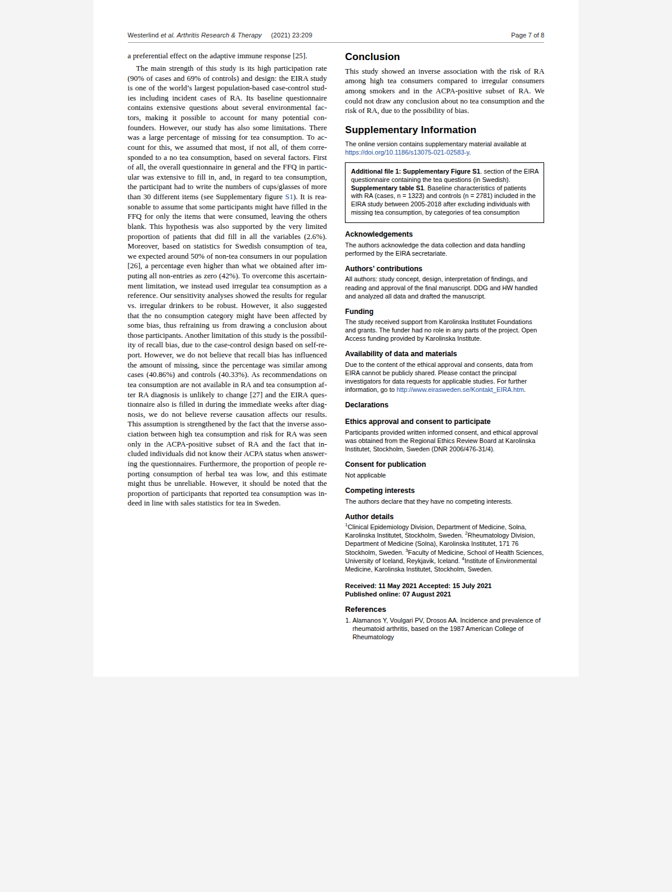Westerlind et al. Arthritis Research & Therapy (2021) 23:209
Page 7 of 8
a preferential effect on the adaptive immune response [25].
The main strength of this study is its high participation rate (90% of cases and 69% of controls) and design: the EIRA study is one of the world’s largest population-based case-control studies including incident cases of RA. Its baseline questionnaire contains extensive questions about several environmental factors, making it possible to account for many potential confounders. However, our study has also some limitations. There was a large percentage of missing for tea consumption. To account for this, we assumed that most, if not all, of them corresponded to a no tea consumption, based on several factors. First of all, the overall questionnaire in general and the FFQ in particular was extensive to fill in, and, in regard to tea consumption, the participant had to write the numbers of cups/glasses of more than 30 different items (see Supplementary figure S1). It is reasonable to assume that some participants might have filled in the FFQ for only the items that were consumed, leaving the others blank. This hypothesis was also supported by the very limited proportion of patients that did fill in all the variables (2.6%). Moreover, based on statistics for Swedish consumption of tea, we expected around 50% of non-tea consumers in our population [26], a percentage even higher than what we obtained after imputing all non-entries as zero (42%). To overcome this ascertainment limitation, we instead used irregular tea consumption as a reference. Our sensitivity analyses showed the results for regular vs. irregular drinkers to be robust. However, it also suggested that the no consumption category might have been affected by some bias, thus refraining us from drawing a conclusion about those participants. Another limitation of this study is the possibility of recall bias, due to the case-control design based on self-report. However, we do not believe that recall bias has influenced the amount of missing, since the percentage was similar among cases (40.86%) and controls (40.33%). As recommendations on tea consumption are not available in RA and tea consumption after RA diagnosis is unlikely to change [27] and the EIRA questionnaire also is filled in during the immediate weeks after diagnosis, we do not believe reverse causation affects our results. This assumption is strengthened by the fact that the inverse association between high tea consumption and risk for RA was seen only in the ACPA-positive subset of RA and the fact that included individuals did not know their ACPA status when answering the questionnaires. Furthermore, the proportion of people reporting consumption of herbal tea was low, and this estimate might thus be unreliable. However, it should be noted that the proportion of participants that reported tea consumption was indeed in line with sales statistics for tea in Sweden.
Conclusion
This study showed an inverse association with the risk of RA among high tea consumers compared to irregular consumers among smokers and in the ACPA-positive subset of RA. We could not draw any conclusion about no tea consumption and the risk of RA, due to the possibility of bias.
Supplementary Information
The online version contains supplementary material available at https://doi.org/10.1186/s13075-021-02583-y.
Additional file 1: Supplementary Figure S1. section of the EIRA questionnaire containing the tea questions (in Swedish). Supplementary table S1. Baseline characteristics of patients with RA (cases, n = 1323) and controls (n = 2781) included in the EIRA study between 2005-2018 after excluding individuals with missing tea consumption, by categories of tea consumption
Acknowledgements
The authors acknowledge the data collection and data handling performed by the EIRA secretariate.
Authors’ contributions
All authors: study concept, design, interpretation of findings, and reading and approval of the final manuscript. DDG and HW handled and analyzed all data and drafted the manuscript.
Funding
The study received support from Karolinska Institutet Foundations and grants. The funder had no role in any parts of the project. Open Access funding provided by Karolinska Institute.
Availability of data and materials
Due to the content of the ethical approval and consents, data from EIRA cannot be publicly shared. Please contact the principal investigators for data requests for applicable studies. For further information, go to http://www.eirasweden.se/Kontakt_EIRA.htm.
Declarations
Ethics approval and consent to participate
Participants provided written informed consent, and ethical approval was obtained from the Regional Ethics Review Board at Karolinska Institutet, Stockholm, Sweden (DNR 2006/476-31/4).
Consent for publication
Not applicable
Competing interests
The authors declare that they have no competing interests.
Author details
1Clinical Epidemiology Division, Department of Medicine, Solna, Karolinska Institutet, Stockholm, Sweden. 2Rheumatology Division, Department of Medicine (Solna), Karolinska Institutet, 171 76 Stockholm, Sweden. 3Faculty of Medicine, School of Health Sciences, University of Iceland, Reykjavik, Iceland. 4Institute of Environmental Medicine, Karolinska Institutet, Stockholm, Sweden.
Received: 11 May 2021 Accepted: 15 July 2021 Published online: 07 August 2021
References
Alamanos Y, Voulgari PV, Drosos AA. Incidence and prevalence of rheumatoid arthritis, based on the 1987 American College of Rheumatology